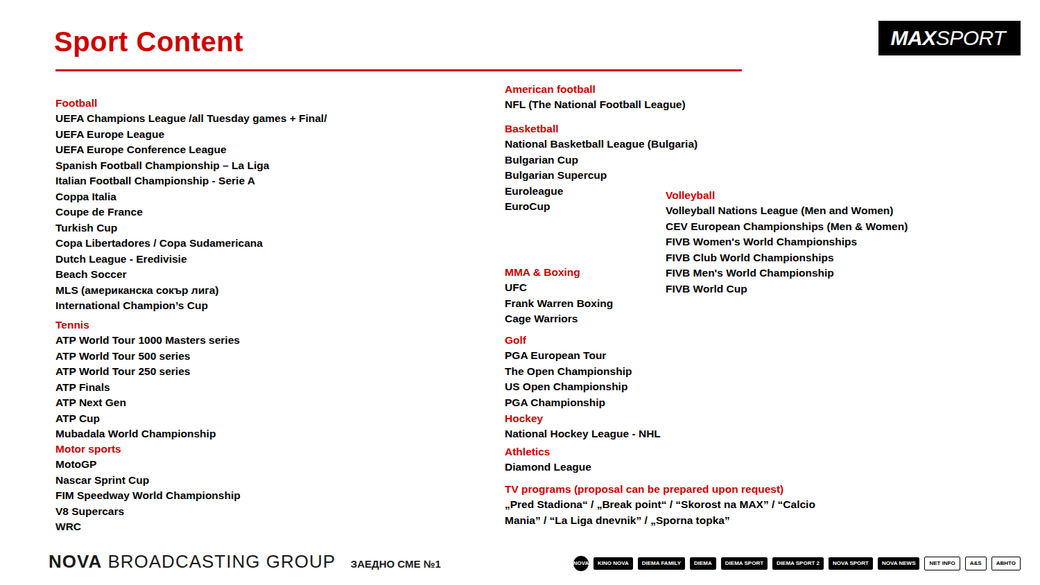Sport Content
MAX SPORT
Football UEFA Champions League /all Tuesday games + Final/ UEFA Europe League UEFA Europe Conference League Spanish Football Championship – La Liga Italian Football Championship - Serie A Coppa Italia Coupe de France Turkish Cup Copa Libertadores / Copa Sudamericana Dutch League - Eredivisie Beach Soccer MLS (американска сокър лига) International Champion’s Cup
Tennis ATP World Tour 1000 Masters series ATP World Tour 500 series ATP World Tour 250 series ATP Finals ATP Next Gen ATP Cup Mubadala World Championship
Motor sports MotoGP Nascar Sprint Cup FIM Speedway World Championship V8 Supercars WRC
American football NFL (The National Football League)
Basketball National Basketball League (Bulgaria) Bulgarian Cup Bulgarian Supercup Euroleague EuroCup
MMA & Boxing UFC Frank Warren Boxing Cage Warriors
Golf PGA European Tour The Open Championship US Open Championship PGA Championship
Hockey National Hockey League - NHL
Athletics Diamond League
Volleyball Volleyball Nations League (Men and Women) CEV European Championships (Men & Women) FIVB Women's World Championships FIVB Club World Championships FIVB Men's World Championship FIVB World Cup
TV programs (proposal can be prepared upon request) „Pred Stadiona“ / „Break point“ / “Skorost na MAX” / “Calcio Mania” / “La Liga dnevnik” / „Sporna topka”
NOVA BROADCASTING GROUP ЗАЕДНО СМЕ №1
NOVA KINO NOVA DIEMA FAMILY DIEMA DIEMA SPORT DIEMA SPORT 2 NOVA SPORT NOVA NEWS NET INFO A&S ABHTO